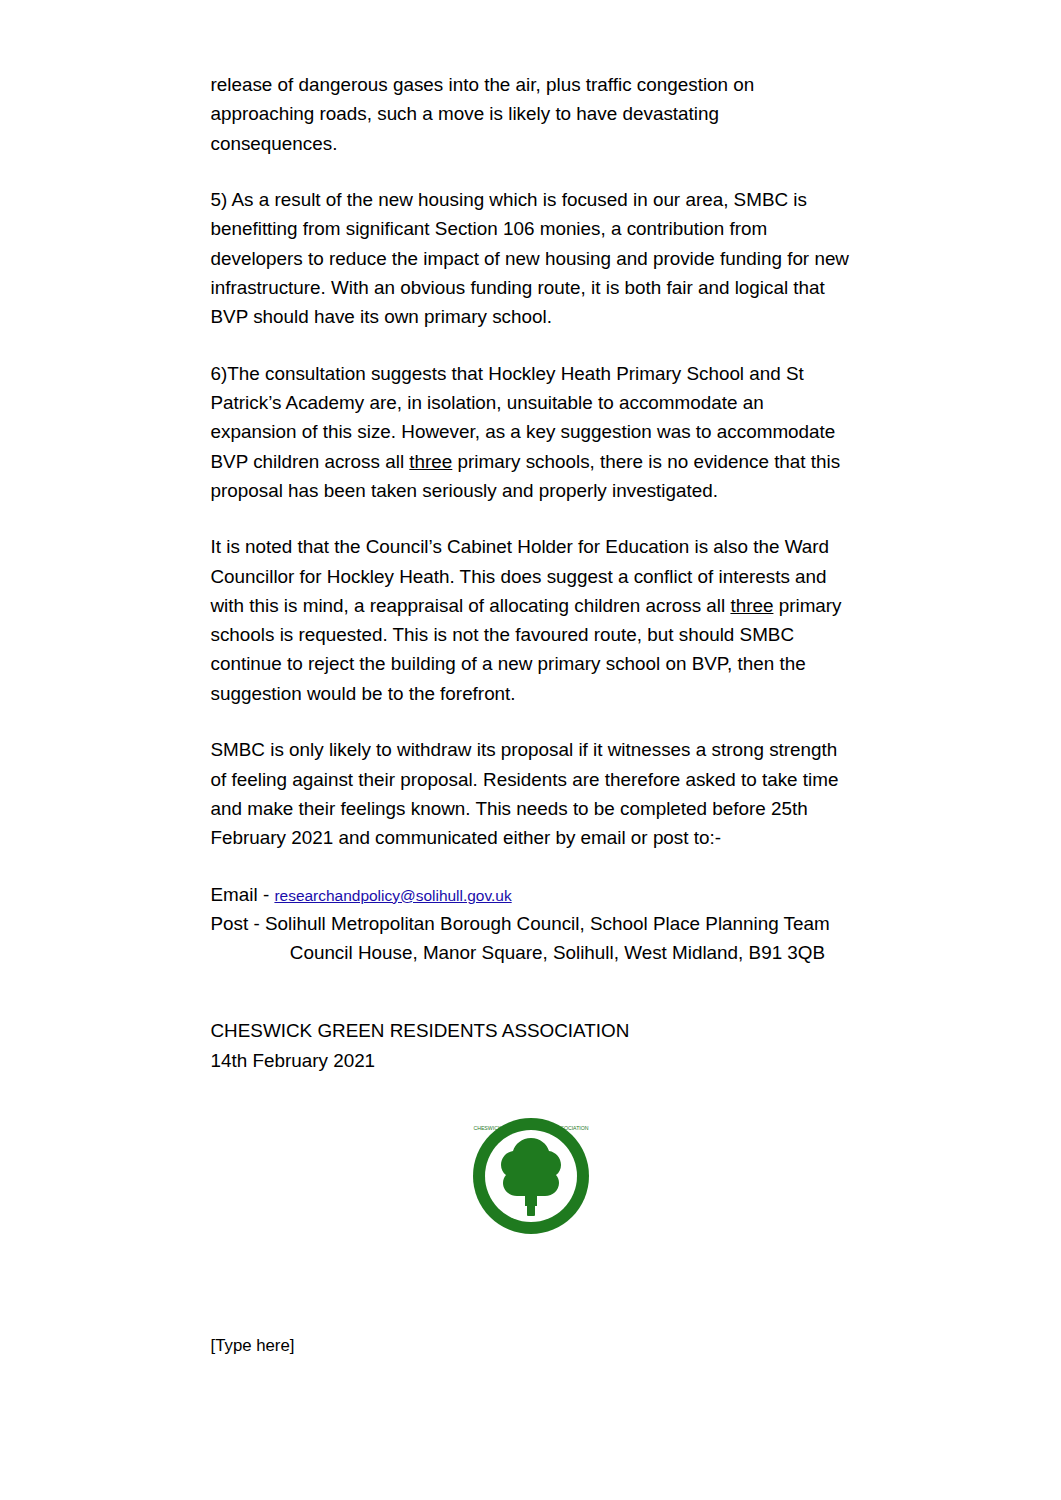release of dangerous gases into the air, plus traffic congestion on approaching roads, such a move is likely to have devastating consequences.
5) As a result of the new housing which is focused in our area, SMBC is benefitting from significant Section 106 monies, a contribution from developers to reduce the impact of new housing and provide funding for new infrastructure. With an obvious funding route, it is both fair and logical that BVP should have its own primary school.
6)The consultation suggests that Hockley Heath Primary School and St Patrick’s Academy are, in isolation, unsuitable to accommodate an expansion of this size. However, as a key suggestion was to accommodate BVP children across all three primary schools, there is no evidence that this proposal has been taken seriously and properly investigated.
It is noted that the Council’s Cabinet Holder for Education is also the Ward Councillor for Hockley Heath. This does suggest a conflict of interests and with this is mind, a reappraisal of allocating children across all three primary schools is requested. This is not the favoured route, but should SMBC continue to reject the building of a new primary school on BVP, then the suggestion would be to the forefront.
SMBC is only likely to withdraw its proposal if it witnesses a strong strength of feeling against their proposal. Residents are therefore asked to take time and make their feelings known. This needs to be completed before 25th February 2021 and communicated either by email or post to:-
Email - researchandpolicy@solihull.gov.uk
Post - Solihull Metropolitan Borough Council, School Place Planning Team Council House, Manor Square, Solihull, West Midland, B91 3QB
CHESWICK GREEN RESIDENTS ASSOCIATION
14th February 2021
CHESWICK GREEN RESIDENTS ASSOCIATION
[Type here]